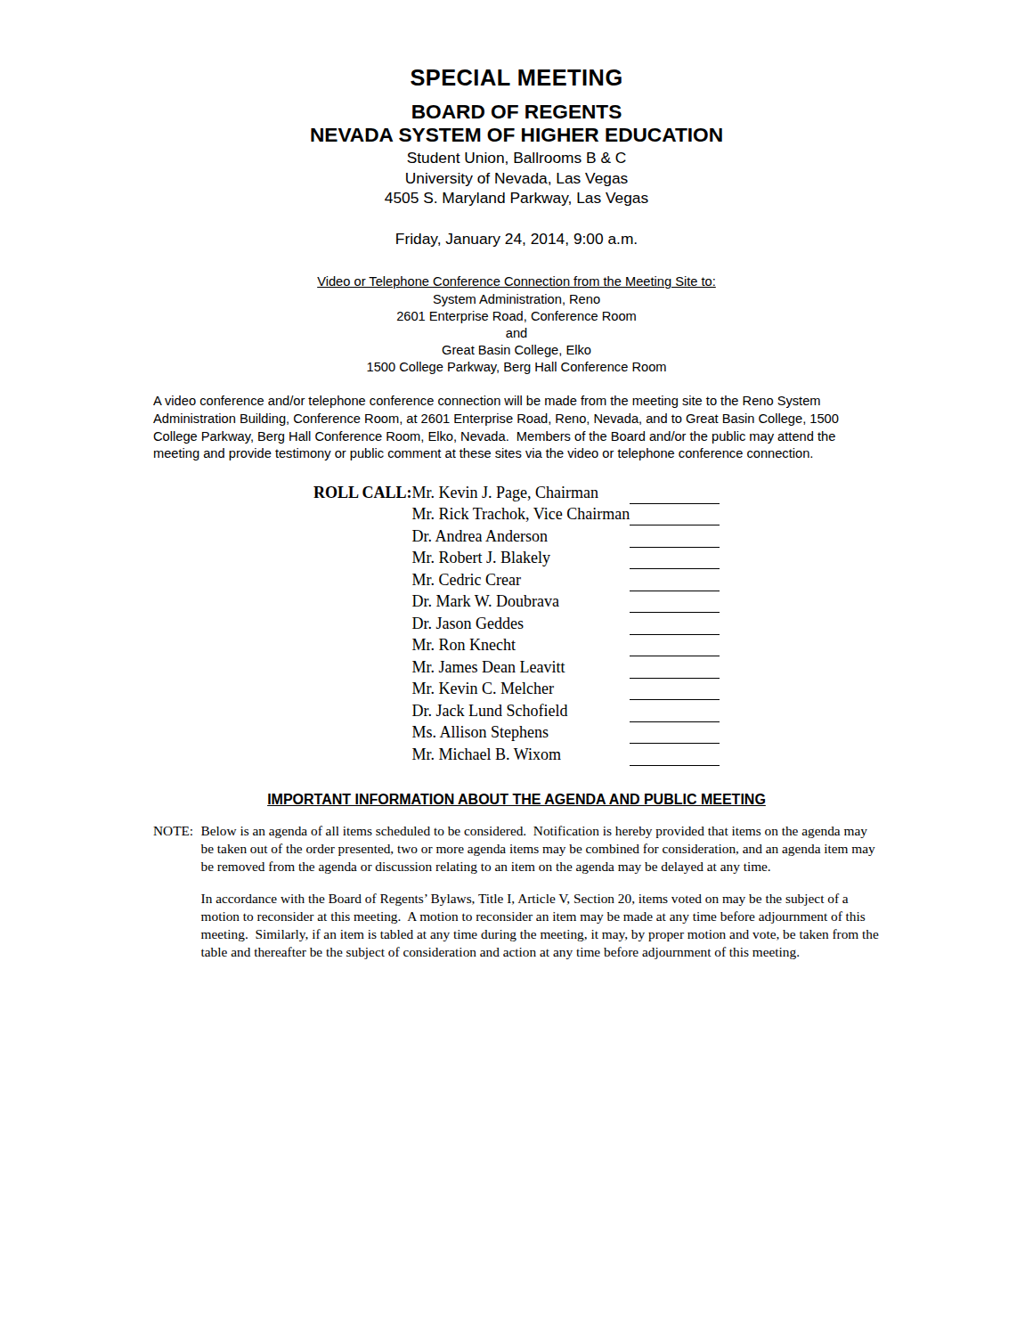SPECIAL MEETING
BOARD OF REGENTS
NEVADA SYSTEM OF HIGHER EDUCATION
Student Union, Ballrooms B & C
University of Nevada, Las Vegas
4505 S. Maryland Parkway, Las Vegas
Friday, January 24, 2014, 9:00 a.m.
Video or Telephone Conference Connection from the Meeting Site to:
System Administration, Reno
2601 Enterprise Road, Conference Room
and
Great Basin College, Elko
1500 College Parkway, Berg Hall Conference Room
A video conference and/or telephone conference connection will be made from the meeting site to the Reno System Administration Building, Conference Room, at 2601 Enterprise Road, Reno, Nevada, and to Great Basin College, 1500 College Parkway, Berg Hall Conference Room, Elko, Nevada. Members of the Board and/or the public may attend the meeting and provide testimony or public comment at these sites via the video or telephone conference connection.
| ROLL CALL: | Mr. Kevin J. Page, Chairman | |
| | Mr. Rick Trachok, Vice Chairman | |
| | Dr. Andrea Anderson | |
| | Mr. Robert J. Blakely | |
| | Mr. Cedric Crear | |
| | Dr. Mark W. Doubrava | |
| | Dr. Jason Geddes | |
| | Mr. Ron Knecht | |
| | Mr. James Dean Leavitt | |
| | Mr. Kevin C. Melcher | |
| | Dr. Jack Lund Schofield | |
| | Ms. Allison Stephens | |
| | Mr. Michael B. Wixom | |
IMPORTANT INFORMATION ABOUT THE AGENDA AND PUBLIC MEETING
NOTE:
Below is an agenda of all items scheduled to be considered. Notification is hereby provided that items on the agenda may be taken out of the order presented, two or more agenda items may be combined for consideration, and an agenda item may be removed from the agenda or discussion relating to an item on the agenda may be delayed at any time.
In accordance with the Board of Regents’ Bylaws, Title I, Article V, Section 20, items voted on may be the subject of a motion to reconsider at this meeting. A motion to reconsider an item may be made at any time before adjournment of this meeting. Similarly, if an item is tabled at any time during the meeting, it may, by proper motion and vote, be taken from the table and thereafter be the subject of consideration and action at any time before adjournment of this meeting.